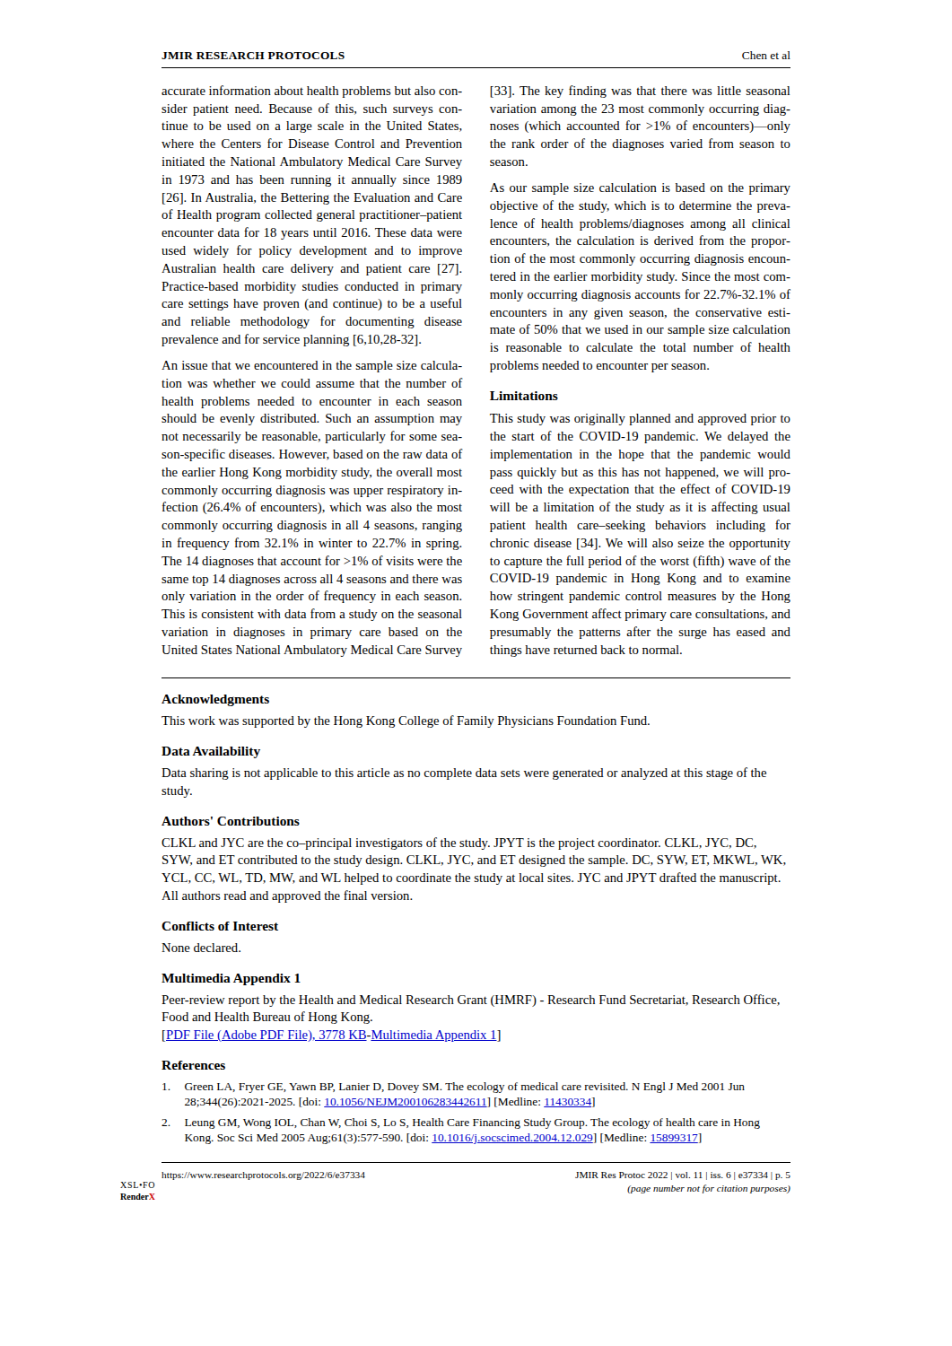JMIR RESEARCH PROTOCOLS Chen et al
accurate information about health problems but also consider patient need. Because of this, such surveys continue to be used on a large scale in the United States, where the Centers for Disease Control and Prevention initiated the National Ambulatory Medical Care Survey in 1973 and has been running it annually since 1989 [26]. In Australia, the Bettering the Evaluation and Care of Health program collected general practitioner–patient encounter data for 18 years until 2016. These data were used widely for policy development and to improve Australian health care delivery and patient care [27]. Practice-based morbidity studies conducted in primary care settings have proven (and continue) to be a useful and reliable methodology for documenting disease prevalence and for service planning [6,10,28-32].
An issue that we encountered in the sample size calculation was whether we could assume that the number of health problems needed to encounter in each season should be evenly distributed. Such an assumption may not necessarily be reasonable, particularly for some season-specific diseases. However, based on the raw data of the earlier Hong Kong morbidity study, the overall most commonly occurring diagnosis was upper respiratory infection (26.4% of encounters), which was also the most commonly occurring diagnosis in all 4 seasons, ranging in frequency from 32.1% in winter to 22.7% in spring. The 14 diagnoses that account for >1% of visits were the same top 14 diagnoses across all 4 seasons and there was only variation in the order of frequency in each season. This is consistent with data from a study on the seasonal variation in diagnoses in primary care based on the United States National Ambulatory Medical Care Survey [33]. The key finding was that there was little seasonal variation among the 23 most commonly occurring diagnoses (which accounted for >1% of encounters)—only the rank order of the diagnoses varied from season to season.
As our sample size calculation is based on the primary objective of the study, which is to determine the prevalence of health problems/diagnoses among all clinical encounters, the calculation is derived from the proportion of the most commonly occurring diagnosis encountered in the earlier morbidity study. Since the most commonly occurring diagnosis accounts for 22.7%-32.1% of encounters in any given season, the conservative estimate of 50% that we used in our sample size calculation is reasonable to calculate the total number of health problems needed to encounter per season.
Limitations
This study was originally planned and approved prior to the start of the COVID-19 pandemic. We delayed the implementation in the hope that the pandemic would pass quickly but as this has not happened, we will proceed with the expectation that the effect of COVID-19 will be a limitation of the study as it is affecting usual patient health care–seeking behaviors including for chronic disease [34]. We will also seize the opportunity to capture the full period of the worst (fifth) wave of the COVID-19 pandemic in Hong Kong and to examine how stringent pandemic control measures by the Hong Kong Government affect primary care consultations, and presumably the patterns after the surge has eased and things have returned back to normal.
Acknowledgments
This work was supported by the Hong Kong College of Family Physicians Foundation Fund.
Data Availability
Data sharing is not applicable to this article as no complete data sets were generated or analyzed at this stage of the study.
Authors' Contributions
CLKL and JYC are the co–principal investigators of the study. JPYT is the project coordinator. CLKL, JYC, DC, SYW, and ET contributed to the study design. CLKL, JYC, and ET designed the sample. DC, SYW, ET, MKWL, WK, YCL, CC, WL, TD, MW, and WL helped to coordinate the study at local sites. JYC and JPYT drafted the manuscript. All authors read and approved the final version.
Conflicts of Interest
None declared.
Multimedia Appendix 1
Peer-review report by the Health and Medical Research Grant (HMRF) - Research Fund Secretariat, Research Office, Food and Health Bureau of Hong Kong.
[PDF File (Adobe PDF File), 3778 KB-Multimedia Appendix 1]
References
1. Green LA, Fryer GE, Yawn BP, Lanier D, Dovey SM. The ecology of medical care revisited. N Engl J Med 2001 Jun 28;344(26):2021-2025. [doi: 10.1056/NEJM200106283442611] [Medline: 11430334]
2. Leung GM, Wong IOL, Chan W, Choi S, Lo S, Health Care Financing Study Group. The ecology of health care in Hong Kong. Soc Sci Med 2005 Aug;61(3):577-590. [doi: 10.1016/j.socscimed.2004.12.029] [Medline: 15899317]
https://www.researchprotocols.org/2022/6/e37334
JMIR Res Protoc 2022 | vol. 11 | iss. 6 | e37334 | p. 5
(page number not for citation purposes)
XSL•FO
RenderX